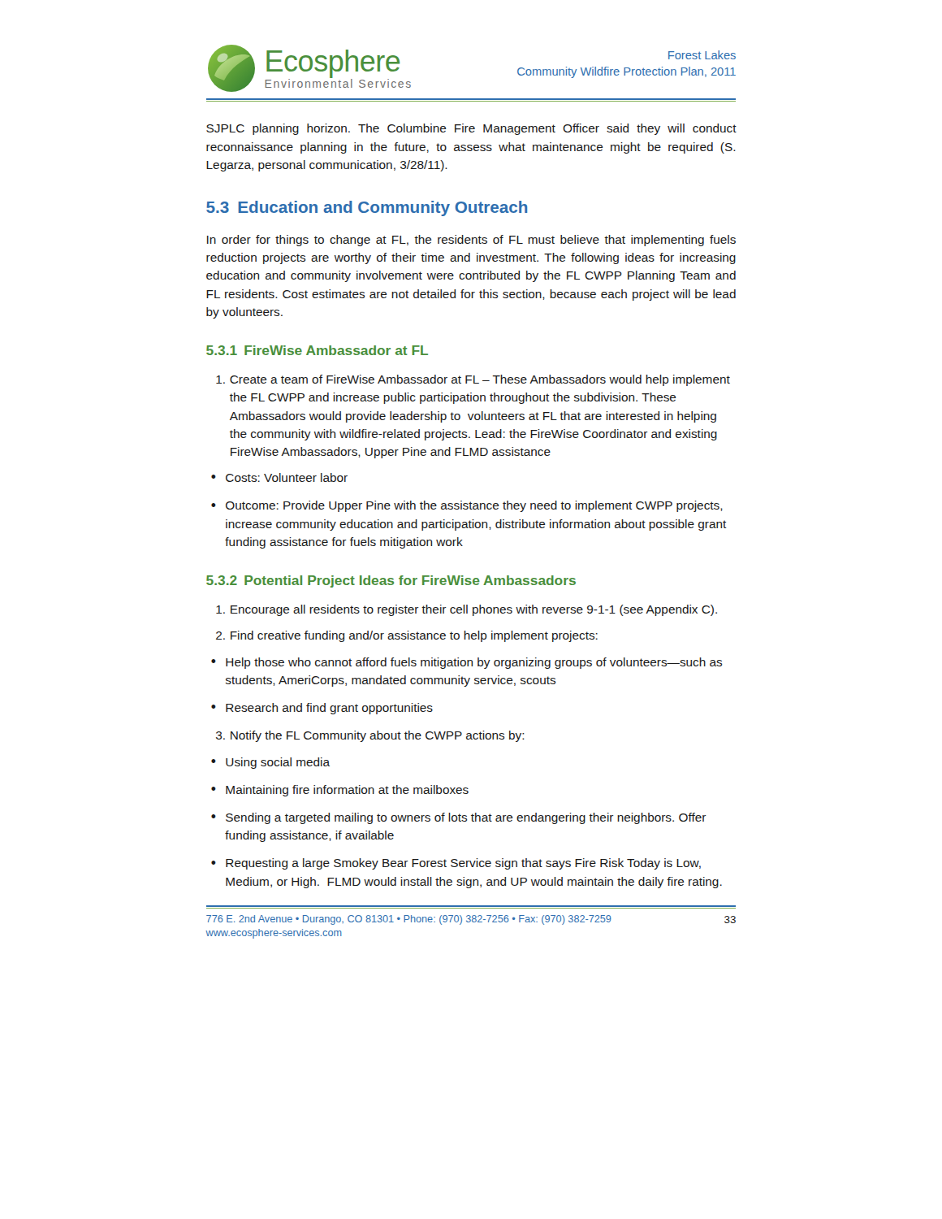Ecosphere
Environmental Services
Forest Lakes
Community Wildfire Protection Plan, 2011
SJPLC planning horizon. The Columbine Fire Management Officer said they will conduct reconnaissance planning in the future, to assess what maintenance might be required (S. Legarza, personal communication, 3/28/11).
5.3 Education and Community Outreach
In order for things to change at FL, the residents of FL must believe that implementing fuels reduction projects are worthy of their time and investment. The following ideas for increasing education and community involvement were contributed by the FL CWPP Planning Team and FL residents. Cost estimates are not detailed for this section, because each project will be lead by volunteers.
5.3.1 FireWise Ambassador at FL
1. Create a team of FireWise Ambassador at FL – These Ambassadors would help implement the FL CWPP and increase public participation throughout the subdivision. These Ambassadors would provide leadership to volunteers at FL that are interested in helping the community with wildfire-related projects. Lead: the FireWise Coordinator and existing FireWise Ambassadors, Upper Pine and FLMD assistance
Costs: Volunteer labor
Outcome: Provide Upper Pine with the assistance they need to implement CWPP projects, increase community education and participation, distribute information about possible grant funding assistance for fuels mitigation work
5.3.2 Potential Project Ideas for FireWise Ambassadors
1. Encourage all residents to register their cell phones with reverse 9-1-1 (see Appendix C).
2. Find creative funding and/or assistance to help implement projects:
Help those who cannot afford fuels mitigation by organizing groups of volunteers—such as students, AmeriCorps, mandated community service, scouts
Research and find grant opportunities
3. Notify the FL Community about the CWPP actions by:
Using social media
Maintaining fire information at the mailboxes
Sending a targeted mailing to owners of lots that are endangering their neighbors. Offer funding assistance, if available
Requesting a large Smokey Bear Forest Service sign that says Fire Risk Today is Low, Medium, or High. FLMD would install the sign, and UP would maintain the daily fire rating.
776 E. 2nd Avenue • Durango, CO 81301 • Phone: (970) 382-7256 • Fax: (970) 382-7259
www.ecosphere-services.com
33